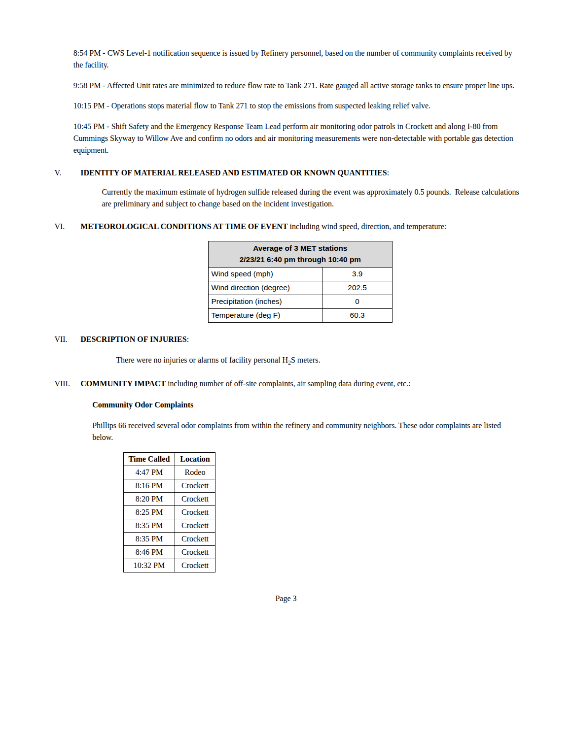8:54 PM - CWS Level-1 notification sequence is issued by Refinery personnel, based on the number of community complaints received by the facility.
9:58 PM - Affected Unit rates are minimized to reduce flow rate to Tank 271. Rate gauged all active storage tanks to ensure proper line ups.
10:15 PM - Operations stops material flow to Tank 271 to stop the emissions from suspected leaking relief valve.
10:45 PM - Shift Safety and the Emergency Response Team Lead perform air monitoring odor patrols in Crockett and along I-80 from Cummings Skyway to Willow Ave and confirm no odors and air monitoring measurements were non-detectable with portable gas detection equipment.
V.
IDENTITY OF MATERIAL RELEASED AND ESTIMATED OR KNOWN QUANTITIES:
Currently the maximum estimate of hydrogen sulfide released during the event was approximately 0.5 pounds. Release calculations are preliminary and subject to change based on the incident investigation.
VI.
METEOROLOGICAL CONDITIONS AT TIME OF EVENT including wind speed, direction, and temperature:
| Average of 3 MET stations 2/23/21 6:40 pm through 10:40 pm |
| --- |
| Wind speed (mph) | 3.9 |
| Wind direction (degree) | 202.5 |
| Precipitation (inches) | 0 |
| Temperature (deg F) | 60.3 |
VII.
DESCRIPTION OF INJURIES:
There were no injuries or alarms of facility personal H2S meters.
VIII.
COMMUNITY IMPACT including number of off-site complaints, air sampling data during event, etc.:
Community Odor Complaints
Phillips 66 received several odor complaints from within the refinery and community neighbors. These odor complaints are listed below.
| Time Called | Location |
| --- | --- |
| 4:47 PM | Rodeo |
| 8:16 PM | Crockett |
| 8:20 PM | Crockett |
| 8:25 PM | Crockett |
| 8:35 PM | Crockett |
| 8:35 PM | Crockett |
| 8:46 PM | Crockett |
| 10:32 PM | Crockett |
Page 3